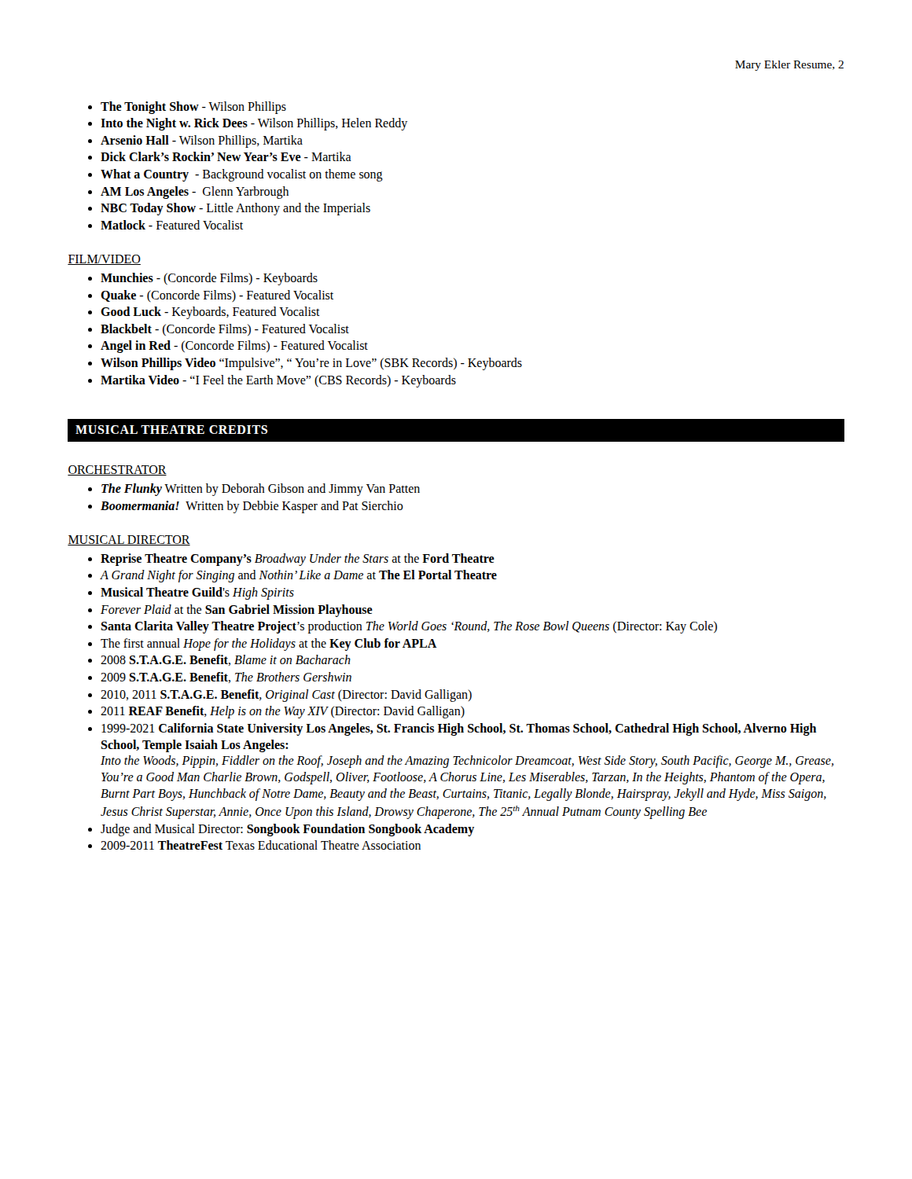Mary Ekler Resume, 2
The Tonight Show - Wilson Phillips
Into the Night w. Rick Dees - Wilson Phillips, Helen Reddy
Arsenio Hall - Wilson Phillips, Martika
Dick Clark’s Rockin’ New Year’s Eve - Martika
What a Country - Background vocalist on theme song
AM Los Angeles - Glenn Yarbrough
NBC Today Show - Little Anthony and the Imperials
Matlock - Featured Vocalist
FILM/VIDEO
Munchies - (Concorde Films) - Keyboards
Quake - (Concorde Films) - Featured Vocalist
Good Luck - Keyboards, Featured Vocalist
Blackbelt - (Concorde Films) - Featured Vocalist
Angel in Red - (Concorde Films) - Featured Vocalist
Wilson Phillips Video “Impulsive”, “ You’re in Love” (SBK Records) - Keyboards
Martika Video - “I Feel the Earth Move” (CBS Records) - Keyboards
MUSICAL THEATRE CREDITS
ORCHESTRATOR
The Flunky Written by Deborah Gibson and Jimmy Van Patten
Boomermania! Written by Debbie Kasper and Pat Sierchio
MUSICAL DIRECTOR
Reprise Theatre Company’s Broadway Under the Stars at the Ford Theatre
A Grand Night for Singing and Nothin’ Like a Dame at The El Portal Theatre
Musical Theatre Guild's High Spirits
Forever Plaid at the San Gabriel Mission Playhouse
Santa Clarita Valley Theatre Project’s production The World Goes ‘Round, The Rose Bowl Queens (Director: Kay Cole)
The first annual Hope for the Holidays at the Key Club for APLA
2008 S.T.A.G.E. Benefit, Blame it on Bacharach
2009 S.T.A.G.E. Benefit, The Brothers Gershwin
2010, 2011 S.T.A.G.E. Benefit, Original Cast (Director: David Galligan)
2011 REAF Benefit, Help is on the Way XIV (Director: David Galligan)
1999-2021 California State University Los Angeles, St. Francis High School, St. Thomas School, Cathedral High School, Alverno High School, Temple Isaiah Los Angeles:
Into the Woods, Pippin, Fiddler on the Roof, Joseph and the Amazing Technicolor Dreamcoat, West Side Story, South Pacific, George M., Grease, You’re a Good Man Charlie Brown, Godspell, Oliver, Footloose, A Chorus Line, Les Miserables, Tarzan, In the Heights, Phantom of the Opera, Burnt Part Boys, Hunchback of Notre Dame, Beauty and the Beast, Curtains, Titanic, Legally Blonde, Hairspray, Jekyll and Hyde, Miss Saigon, Jesus Christ Superstar, Annie, Once Upon this Island, Drowsy Chaperone, The 25th Annual Putnam County Spelling Bee
Judge and Musical Director: Songbook Foundation Songbook Academy
2009-2011 TheatreFest Texas Educational Theatre Association